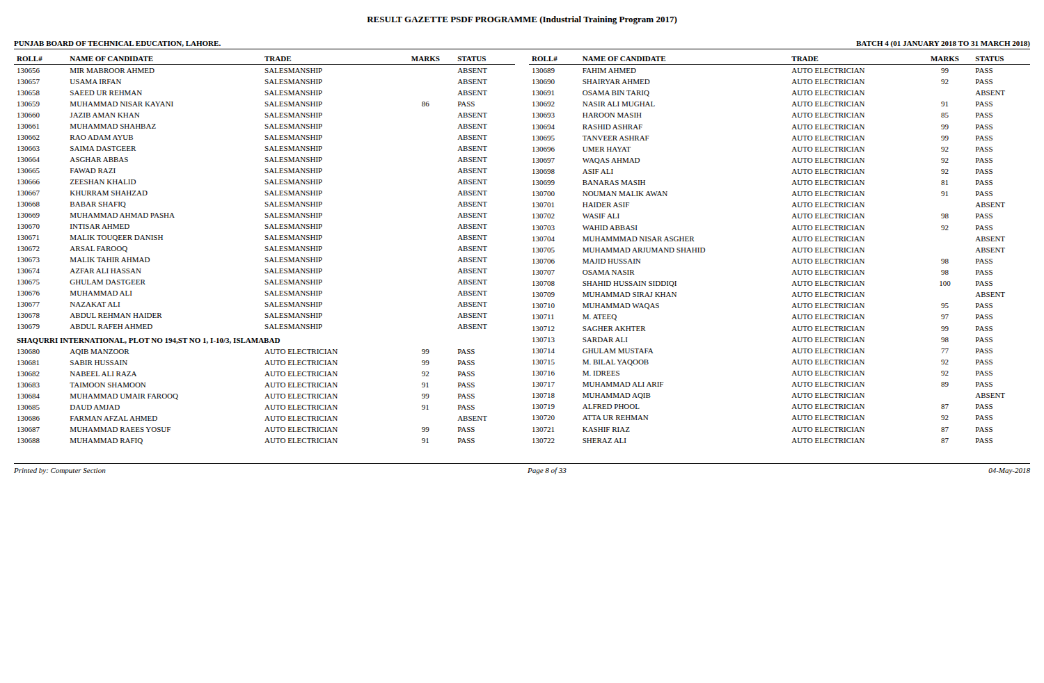RESULT GAZETTE PSDF PROGRAMME (Industrial Training Program 2017)
PUNJAB BOARD OF TECHNICAL EDUCATION, LAHORE. BATCH 4 (01 JANUARY 2018 TO 31 MARCH 2018)
| ROLL# | NAME OF CANDIDATE | TRADE | MARKS | STATUS |
| --- | --- | --- | --- | --- |
| 130656 | MIR MABROOR AHMED | SALESMANSHIP | | ABSENT |
| 130657 | USAMA IRFAN | SALESMANSHIP | | ABSENT |
| 130658 | SAEED UR REHMAN | SALESMANSHIP | | ABSENT |
| 130659 | MUHAMMAD NISAR KAYANI | SALESMANSHIP | 86 | PASS |
| 130660 | JAZIB AMAN KHAN | SALESMANSHIP | | ABSENT |
| 130661 | MUHAMMAD SHAHBAZ | SALESMANSHIP | | ABSENT |
| 130662 | RAO ADAM AYUB | SALESMANSHIP | | ABSENT |
| 130663 | SAIMA DASTGEER | SALESMANSHIP | | ABSENT |
| 130664 | ASGHAR ABBAS | SALESMANSHIP | | ABSENT |
| 130665 | FAWAD RAZI | SALESMANSHIP | | ABSENT |
| 130666 | ZEESHAN KHALID | SALESMANSHIP | | ABSENT |
| 130667 | KHURRAM SHAHZAD | SALESMANSHIP | | ABSENT |
| 130668 | BABAR SHAFIQ | SALESMANSHIP | | ABSENT |
| 130669 | MUHAMMAD AHMAD PASHA | SALESMANSHIP | | ABSENT |
| 130670 | INTISAR AHMED | SALESMANSHIP | | ABSENT |
| 130671 | MALIK TOUQEER DANISH | SALESMANSHIP | | ABSENT |
| 130672 | ARSAL FAROOQ | SALESMANSHIP | | ABSENT |
| 130673 | MALIK TAHIR AHMAD | SALESMANSHIP | | ABSENT |
| 130674 | AZFAR ALI HASSAN | SALESMANSHIP | | ABSENT |
| 130675 | GHULAM DASTGEER | SALESMANSHIP | | ABSENT |
| 130676 | MUHAMMAD ALI | SALESMANSHIP | | ABSENT |
| 130677 | NAZAKAT ALI | SALESMANSHIP | | ABSENT |
| 130678 | ABDUL REHMAN HAIDER | SALESMANSHIP | | ABSENT |
| 130679 | ABDUL RAFEH AHMED | SALESMANSHIP | | ABSENT |
| SHAQURRI INTERNATIONAL, PLOT NO 194,ST NO 1, I-10/3, ISLAMABAD |
| 130680 | AQIB MANZOOR | AUTO ELECTRICIAN | 99 | PASS |
| 130681 | SABIR HUSSAIN | AUTO ELECTRICIAN | 99 | PASS |
| 130682 | NABEEL ALI RAZA | AUTO ELECTRICIAN | 92 | PASS |
| 130683 | TAIMOON SHAMOON | AUTO ELECTRICIAN | 91 | PASS |
| 130684 | MUHAMMAD UMAIR FAROOQ | AUTO ELECTRICIAN | 99 | PASS |
| 130685 | DAUD AMJAD | AUTO ELECTRICIAN | 91 | PASS |
| 130686 | FARMAN AFZAL AHMED | AUTO ELECTRICIAN | | ABSENT |
| 130687 | MUHAMMAD RAEES YOSUF | AUTO ELECTRICIAN | 99 | PASS |
| 130688 | MUHAMMAD RAFIQ | AUTO ELECTRICIAN | 91 | PASS |
| ROLL# | NAME OF CANDIDATE | TRADE | MARKS | STATUS |
| --- | --- | --- | --- | --- |
| 130689 | FAHIM AHMED | AUTO ELECTRICIAN | 99 | PASS |
| 130690 | SHAIRYAR AHMED | AUTO ELECTRICIAN | 92 | PASS |
| 130691 | OSAMA BIN TARIQ | AUTO ELECTRICIAN | | ABSENT |
| 130692 | NASIR ALI MUGHAL | AUTO ELECTRICIAN | 91 | PASS |
| 130693 | HAROON MASIH | AUTO ELECTRICIAN | 85 | PASS |
| 130694 | RASHID ASHRAF | AUTO ELECTRICIAN | 99 | PASS |
| 130695 | TANVEER ASHRAF | AUTO ELECTRICIAN | 99 | PASS |
| 130696 | UMER HAYAT | AUTO ELECTRICIAN | 92 | PASS |
| 130697 | WAQAS AHMAD | AUTO ELECTRICIAN | 92 | PASS |
| 130698 | ASIF ALI | AUTO ELECTRICIAN | 92 | PASS |
| 130699 | BANARAS MASIH | AUTO ELECTRICIAN | 81 | PASS |
| 130700 | NOUMAN MALIK AWAN | AUTO ELECTRICIAN | 91 | PASS |
| 130701 | HAIDER ASIF | AUTO ELECTRICIAN | | ABSENT |
| 130702 | WASIF ALI | AUTO ELECTRICIAN | 98 | PASS |
| 130703 | WAHID ABBASI | AUTO ELECTRICIAN | 92 | PASS |
| 130704 | MUHAMMMAD NISAR ASGHER | AUTO ELECTRICIAN | | ABSENT |
| 130705 | MUHAMMAD ARJUMAND SHAHID | AUTO ELECTRICIAN | | ABSENT |
| 130706 | MAJID HUSSAIN | AUTO ELECTRICIAN | 98 | PASS |
| 130707 | OSAMA NASIR | AUTO ELECTRICIAN | 98 | PASS |
| 130708 | SHAHID HUSSAIN SIDDIQI | AUTO ELECTRICIAN | 100 | PASS |
| 130709 | MUHAMMAD SIRAJ KHAN | AUTO ELECTRICIAN | | ABSENT |
| 130710 | MUHAMMAD WAQAS | AUTO ELECTRICIAN | 95 | PASS |
| 130711 | M. ATEEQ | AUTO ELECTRICIAN | 97 | PASS |
| 130712 | SAGHER AKHTER | AUTO ELECTRICIAN | 99 | PASS |
| 130713 | SARDAR ALI | AUTO ELECTRICIAN | 98 | PASS |
| 130714 | GHULAM MUSTAFA | AUTO ELECTRICIAN | 77 | PASS |
| 130715 | M. BILAL YAQOOB | AUTO ELECTRICIAN | 92 | PASS |
| 130716 | M. IDREES | AUTO ELECTRICIAN | 92 | PASS |
| 130717 | MUHAMMAD ALI ARIF | AUTO ELECTRICIAN | 89 | PASS |
| 130718 | MUHAMMAD AQIB | AUTO ELECTRICIAN | | ABSENT |
| 130719 | ALFRED PHOOL | AUTO ELECTRICIAN | 87 | PASS |
| 130720 | ATTA UR REHMAN | AUTO ELECTRICIAN | 92 | PASS |
| 130721 | KASHIF RIAZ | AUTO ELECTRICIAN | 87 | PASS |
| 130722 | SHERAZ ALI | AUTO ELECTRICIAN | 87 | PASS |
Printed by: Computer Section Page 8 of 33 04-May-2018